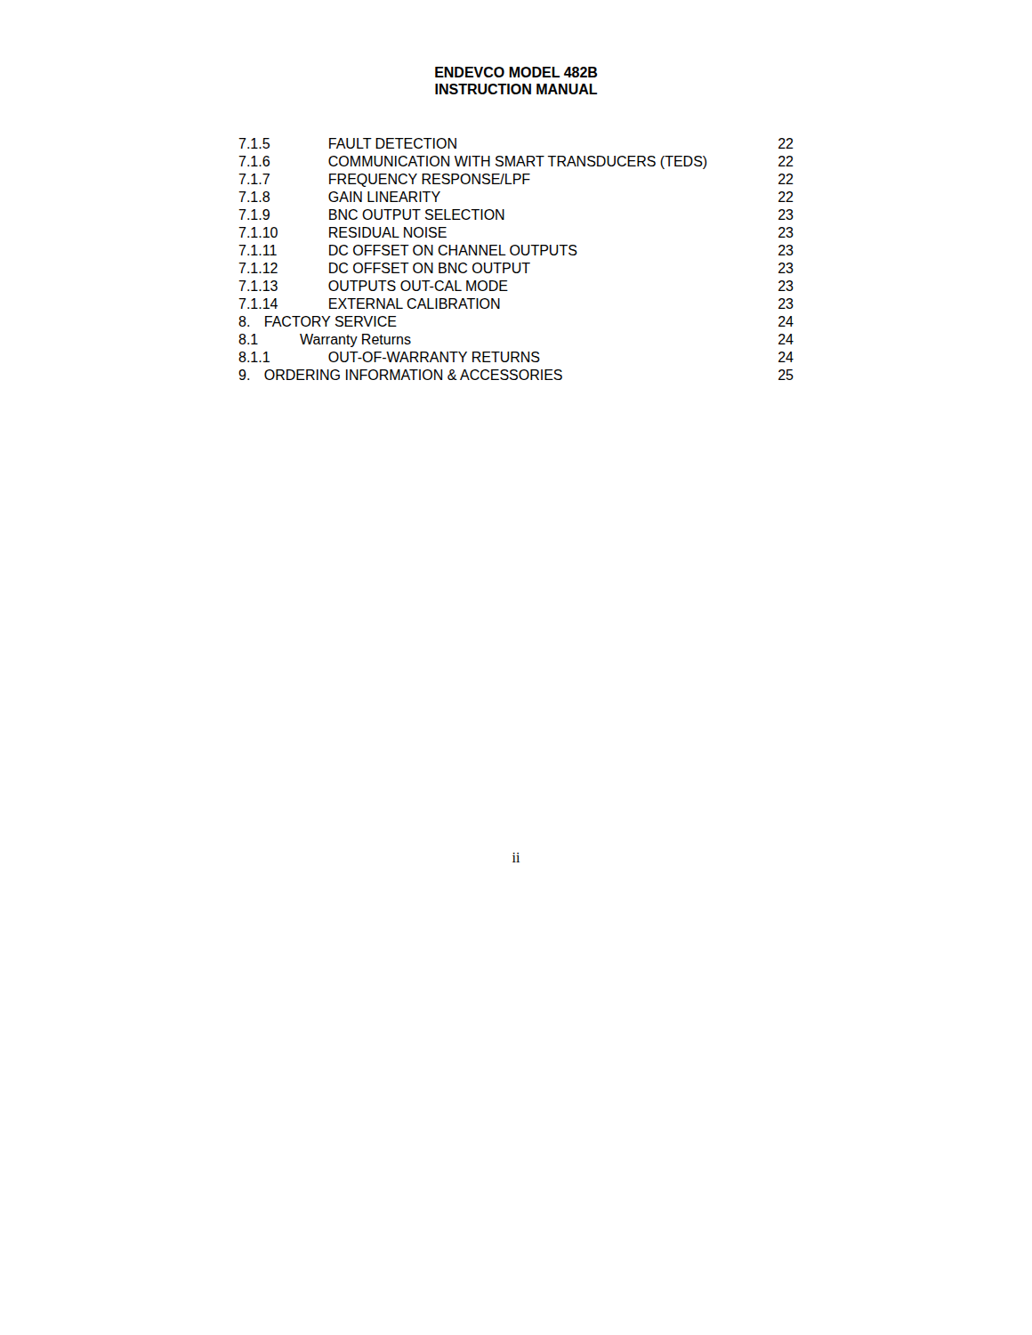ENDEVCO MODEL 482B INSTRUCTION MANUAL
7.1.5 Fault Detection 22
7.1.6 Communication with Smart Transducers (TEDS) 22
7.1.7 Frequency Response/LPF 22
7.1.8 Gain Linearity 22
7.1.9 BNC Output Selection 23
7.1.10 Residual Noise 23
7.1.11 DC Offset on Channel Outputs 23
7.1.12 DC Offset on BNC Output 23
7.1.13 Outputs Out-Cal Mode 23
7.1.14 External Calibration 23
8. Factory Service 24
8.1 Warranty Returns 24
8.1.1 Out-of-Warranty Returns 24
9. Ordering Information & Accessories 25
ii